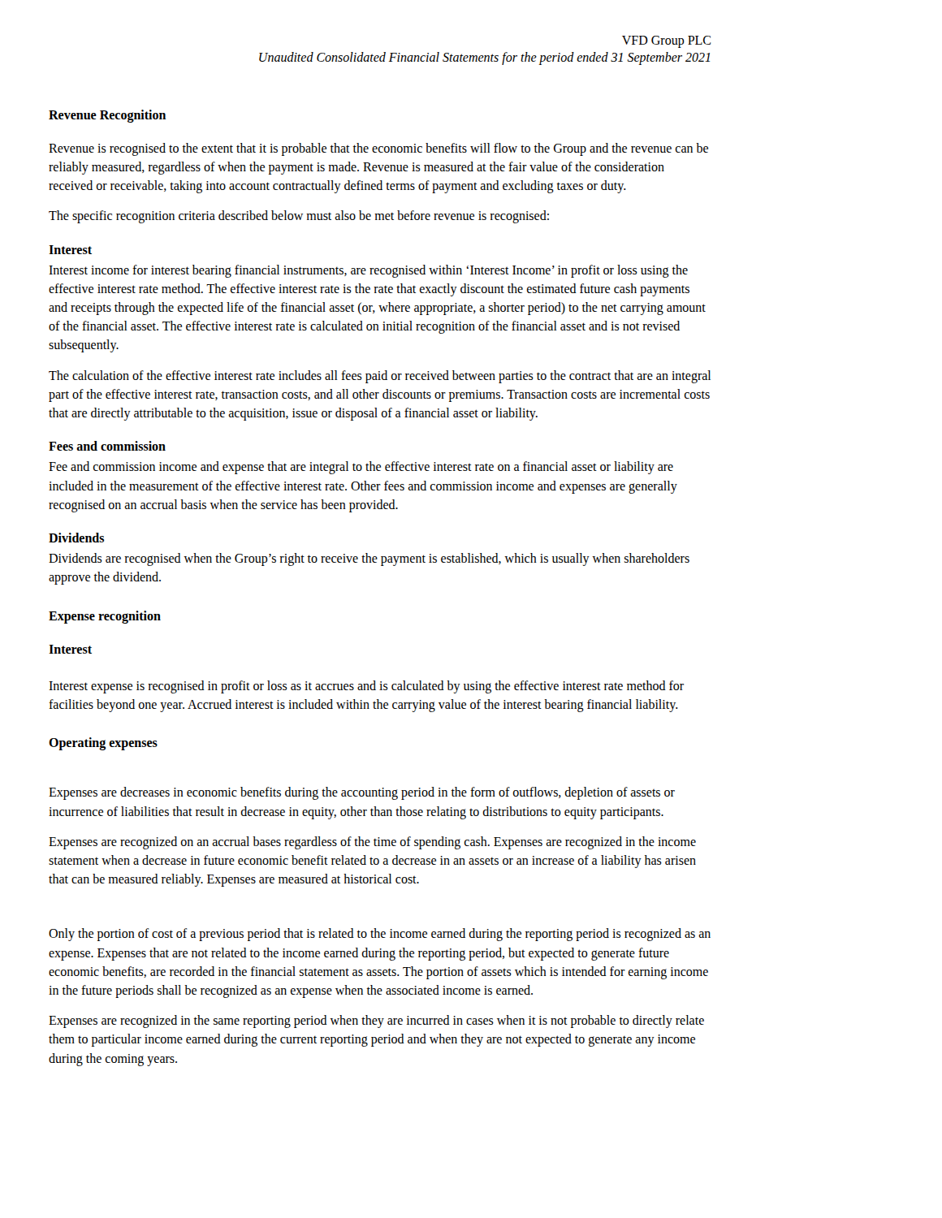VFD Group PLC
Unaudited Consolidated Financial Statements for the period ended 31 September 2021
Revenue Recognition
Revenue is recognised to the extent that it is probable that the economic benefits will flow to the Group and the revenue can be reliably measured, regardless of when the payment is made. Revenue is measured at the fair value of the consideration received or receivable, taking into account contractually defined terms of payment and excluding taxes or duty.
The specific recognition criteria described below must also be met before revenue is recognised:
Interest
Interest income for interest bearing financial instruments, are recognised within ‘Interest Income’ in profit or loss using the effective interest rate method. The effective interest rate is the rate that exactly discount the estimated future cash payments and receipts through the expected life of the financial asset (or, where appropriate, a shorter period) to the net carrying amount of the financial asset. The effective interest rate is calculated on initial recognition of the financial asset and is not revised subsequently.
The calculation of the effective interest rate includes all fees paid or received between parties to the contract that are an integral part of the effective interest rate, transaction costs, and all other discounts or premiums. Transaction costs are incremental costs that are directly attributable to the acquisition, issue or disposal of a financial asset or liability.
Fees and commission
Fee and commission income and expense that are integral to the effective interest rate on a financial asset or liability are included in the measurement of the effective interest rate. Other fees and commission income and expenses are generally recognised on an accrual basis when the service has been provided.
Dividends
Dividends are recognised when the Group’s right to receive the payment is established, which is usually when shareholders approve the dividend.
Expense recognition
Interest
Interest expense is recognised in profit or loss as it accrues and is calculated by using the effective interest rate method for facilities beyond one year. Accrued interest is included within the carrying value of the interest bearing financial liability.
Operating expenses
Expenses are decreases in economic benefits during the accounting period in the form of outflows, depletion of assets or incurrence of liabilities that result in decrease in equity, other than those relating to distributions to equity participants.
Expenses are recognized on an accrual bases regardless of the time of spending cash. Expenses are recognized in the income statement when a decrease in future economic benefit related to a decrease in an assets or an increase of a liability has arisen that can be measured reliably. Expenses are measured at historical cost.
Only the portion of cost of a previous period that is related to the income earned during the reporting period is recognized as an expense. Expenses that are not related to the income earned during the reporting period, but expected to generate future economic benefits, are recorded in the financial statement as assets. The portion of assets which is intended for earning income in the future periods shall be recognized as an expense when the associated income is earned.
Expenses are recognized in the same reporting period when they are incurred in cases when it is not probable to directly relate them to particular income earned during the current reporting period and when they are not expected to generate any income during the coming years.